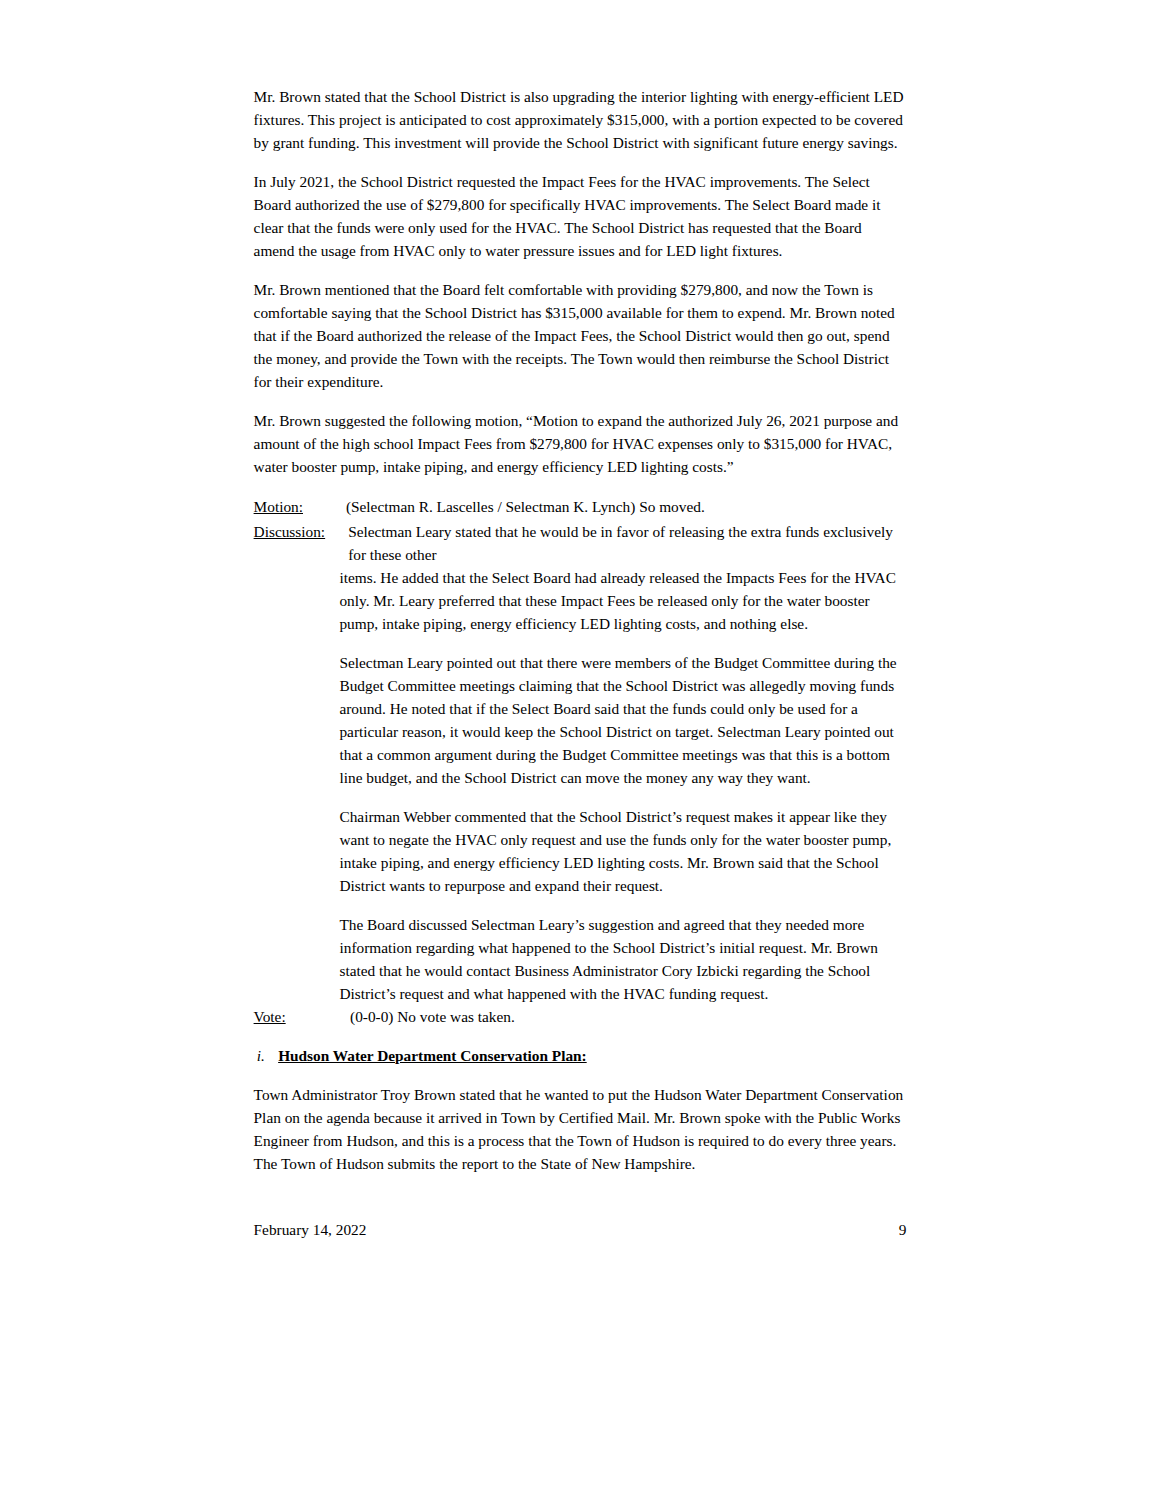Mr. Brown stated that the School District is also upgrading the interior lighting with energy-efficient LED fixtures. This project is anticipated to cost approximately $315,000, with a portion expected to be covered by grant funding. This investment will provide the School District with significant future energy savings.
In July 2021, the School District requested the Impact Fees for the HVAC improvements. The Select Board authorized the use of $279,800 for specifically HVAC improvements. The Select Board made it clear that the funds were only used for the HVAC. The School District has requested that the Board amend the usage from HVAC only to water pressure issues and for LED light fixtures.
Mr. Brown mentioned that the Board felt comfortable with providing $279,800, and now the Town is comfortable saying that the School District has $315,000 available for them to expend. Mr. Brown noted that if the Board authorized the release of the Impact Fees, the School District would then go out, spend the money, and provide the Town with the receipts. The Town would then reimburse the School District for their expenditure.
Mr. Brown suggested the following motion, “Motion to expand the authorized July 26, 2021 purpose and amount of the high school Impact Fees from $279,800 for HVAC expenses only to $315,000 for HVAC, water booster pump, intake piping, and energy efficiency LED lighting costs.”
Motion:
(Selectman R. Lascelles / Selectman K. Lynch) So moved.
Discussion:
Selectman Leary stated that he would be in favor of releasing the extra funds exclusively for these other
items. He added that the Select Board had already released the Impacts Fees for the HVAC only. Mr. Leary preferred that these Impact Fees be released only for the water booster pump, intake piping, energy efficiency LED lighting costs, and nothing else.
Selectman Leary pointed out that there were members of the Budget Committee during the Budget Committee meetings claiming that the School District was allegedly moving funds around. He noted that if the Select Board said that the funds could only be used for a particular reason, it would keep the School District on target. Selectman Leary pointed out that a common argument during the Budget Committee meetings was that this is a bottom line budget, and the School District can move the money any way they want.
Chairman Webber commented that the School District’s request makes it appear like they want to negate the HVAC only request and use the funds only for the water booster pump, intake piping, and energy efficiency LED lighting costs. Mr. Brown said that the School District wants to repurpose and expand their request.
The Board discussed Selectman Leary’s suggestion and agreed that they needed more information regarding what happened to the School District’s initial request. Mr. Brown stated that he would contact Business Administrator Cory Izbicki regarding the School District’s request and what happened with the HVAC funding request.
Vote:
(0-0-0) No vote was taken.
i. Hudson Water Department Conservation Plan:
Town Administrator Troy Brown stated that he wanted to put the Hudson Water Department Conservation Plan on the agenda because it arrived in Town by Certified Mail. Mr. Brown spoke with the Public Works Engineer from Hudson, and this is a process that the Town of Hudson is required to do every three years. The Town of Hudson submits the report to the State of New Hampshire.
February 14, 2022
9